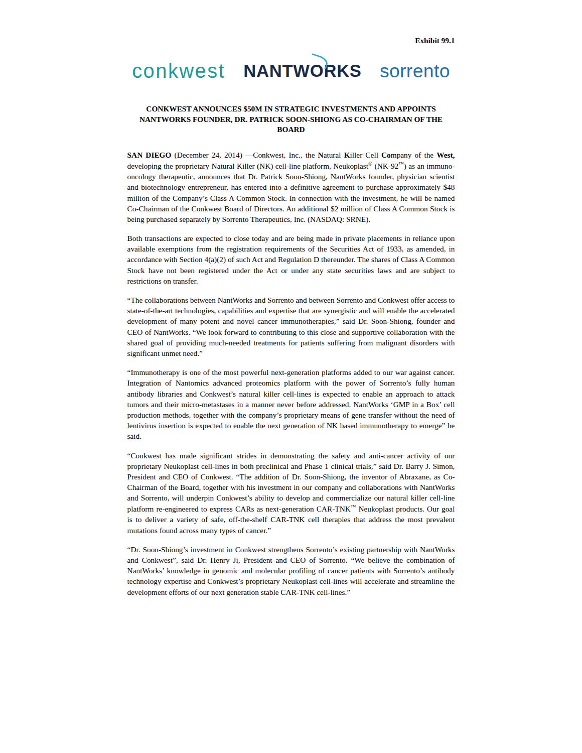Exhibit 99.1
conkwest
NANTWORKS
sorrento
Conkwest Announces $50M in Strategic Investments and Appoints NantWorks Founder, Dr. Patrick Soon-Shiong as Co-Chairman of the Board
SAN DIEGO (December 24, 2014) —Conkwest, Inc., the Natural Killer Cell Company of the West, developing the proprietary Natural Killer (NK) cell-line platform, Neukoplast® (NK-92™) as an immuno-oncology therapeutic, announces that Dr. Patrick Soon-Shiong, NantWorks founder, physician scientist and biotechnology entrepreneur, has entered into a definitive agreement to purchase approximately $48 million of the Company’s Class A Common Stock. In connection with the investment, he will be named Co-Chairman of the Conkwest Board of Directors. An additional $2 million of Class A Common Stock is being purchased separately by Sorrento Therapeutics, Inc. (NASDAQ: SRNE).
Both transactions are expected to close today and are being made in private placements in reliance upon available exemptions from the registration requirements of the Securities Act of 1933, as amended, in accordance with Section 4(a)(2) of such Act and Regulation D thereunder. The shares of Class A Common Stock have not been registered under the Act or under any state securities laws and are subject to restrictions on transfer.
“The collaborations between NantWorks and Sorrento and between Sorrento and Conkwest offer access to state-of-the-art technologies, capabilities and expertise that are synergistic and will enable the accelerated development of many potent and novel cancer immunotherapies,” said Dr. Soon-Shiong, founder and CEO of NantWorks. “We look forward to contributing to this close and supportive collaboration with the shared goal of providing much-needed treatments for patients suffering from malignant disorders with significant unmet need.”
“Immunotherapy is one of the most powerful next-generation platforms added to our war against cancer. Integration of Nantomics advanced proteomics platform with the power of Sorrento’s fully human antibody libraries and Conkwest’s natural killer cell-lines is expected to enable an approach to attack tumors and their micro-metastases in a manner never before addressed. NantWorks ‘GMP in a Box’ cell production methods, together with the company’s proprietary means of gene transfer without the need of lentivirus insertion is expected to enable the next generation of NK based immunotherapy to emerge” he said.
“Conkwest has made significant strides in demonstrating the safety and anti-cancer activity of our proprietary Neukoplast cell-lines in both preclinical and Phase 1 clinical trials,” said Dr. Barry J. Simon, President and CEO of Conkwest. “The addition of Dr. Soon-Shiong, the inventor of Abraxane, as Co-Chairman of the Board, together with his investment in our company and collaborations with NantWorks and Sorrento, will underpin Conkwest’s ability to develop and commercialize our natural killer cell-line platform re-engineered to express CARs as next-generation CAR-TNK™ Neukoplast products. Our goal is to deliver a variety of safe, off-the-shelf CAR-TNK cell therapies that address the most prevalent mutations found across many types of cancer.”
“Dr. Soon-Shiong’s investment in Conkwest strengthens Sorrento’s existing partnership with NantWorks and Conkwest”, said Dr. Henry Ji, President and CEO of Sorrento. “We believe the combination of NantWorks’ knowledge in genomic and molecular profiling of cancer patients with Sorrento’s antibody technology expertise and Conkwest’s proprietary Neukoplast cell-lines will accelerate and streamline the development efforts of our next generation stable CAR-TNK cell-lines.”